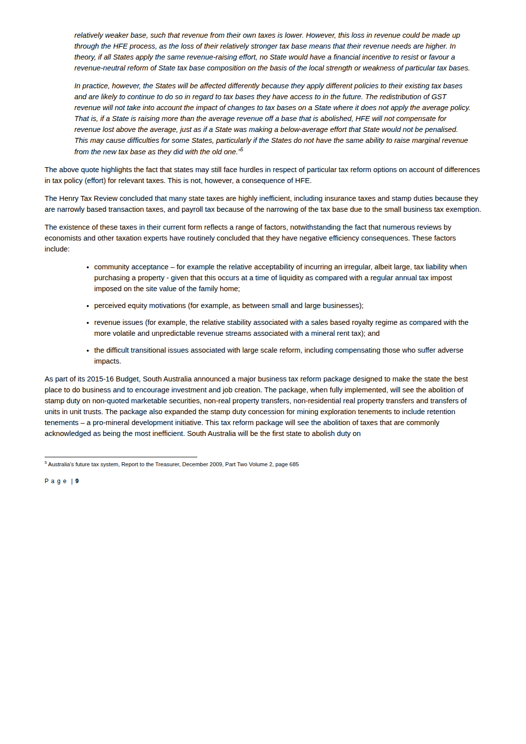relatively weaker base, such that revenue from their own taxes is lower. However, this loss in revenue could be made up through the HFE process, as the loss of their relatively stronger tax base means that their revenue needs are higher. In theory, if all States apply the same revenue-raising effort, no State would have a financial incentive to resist or favour a revenue-neutral reform of State tax base composition on the basis of the local strength or weakness of particular tax bases.
In practice, however, the States will be affected differently because they apply different policies to their existing tax bases and are likely to continue to do so in regard to tax bases they have access to in the future. The redistribution of GST revenue will not take into account the impact of changes to tax bases on a State where it does not apply the average policy. That is, if a State is raising more than the average revenue off a base that is abolished, HFE will not compensate for revenue lost above the average, just as if a State was making a below-average effort that State would not be penalised. This may cause difficulties for some States, particularly if the States do not have the same ability to raise marginal revenue from the new tax base as they did with the old one.”5
The above quote highlights the fact that states may still face hurdles in respect of particular tax reform options on account of differences in tax policy (effort) for relevant taxes. This is not, however, a consequence of HFE.
The Henry Tax Review concluded that many state taxes are highly inefficient, including insurance taxes and stamp duties because they are narrowly based transaction taxes, and payroll tax because of the narrowing of the tax base due to the small business tax exemption.
The existence of these taxes in their current form reflects a range of factors, notwithstanding the fact that numerous reviews by economists and other taxation experts have routinely concluded that they have negative efficiency consequences. These factors include:
community acceptance – for example the relative acceptability of incurring an irregular, albeit large, tax liability when purchasing a property - given that this occurs at a time of liquidity as compared with a regular annual tax impost imposed on the site value of the family home;
perceived equity motivations (for example, as between small and large businesses);
revenue issues (for example, the relative stability associated with a sales based royalty regime as compared with the more volatile and unpredictable revenue streams associated with a mineral rent tax); and
the difficult transitional issues associated with large scale reform, including compensating those who suffer adverse impacts.
As part of its 2015-16 Budget, South Australia announced a major business tax reform package designed to make the state the best place to do business and to encourage investment and job creation. The package, when fully implemented, will see the abolition of stamp duty on non-quoted marketable securities, non-real property transfers, non-residential real property transfers and transfers of units in unit trusts. The package also expanded the stamp duty concession for mining exploration tenements to include retention tenements – a pro-mineral development initiative. This tax reform package will see the abolition of taxes that are commonly acknowledged as being the most inefficient. South Australia will be the first state to abolish duty on
5 Australia’s future tax system, Report to the Treasurer, December 2009, Part Two Volume 2, page 685
P a g e | 9